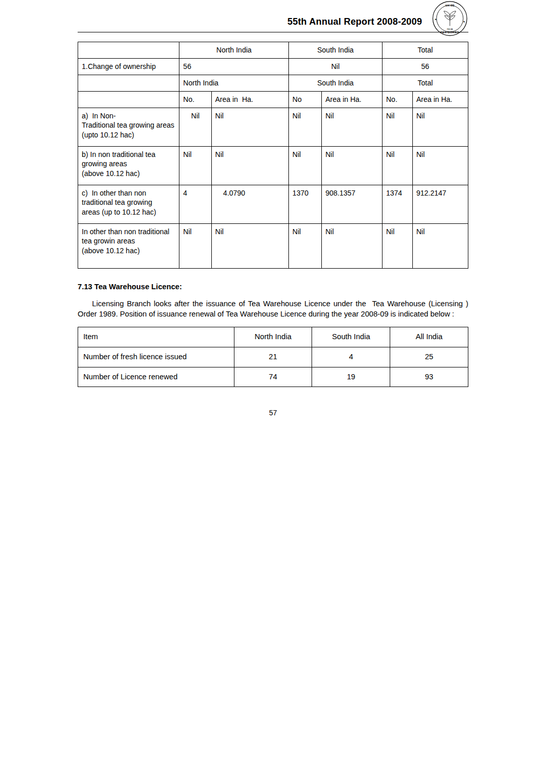चाय बोर्ड TEA BOARD ★ ★ INDIA
55th Annual Report 2008-2009
| | North India | South India | Total |
| 1.Change of ownership | 56 | Nil | 56 |
| | North India | South India | Total |
| | No. | Area in Ha. | No | Area in Ha. | No. | Area in Ha. |
| a) In Non- Traditional tea growing areas (upto 10.12 hac) | Nil | Nil | Nil | Nil | Nil | Nil |
| b) In non traditional tea growing areas (above 10.12 hac) | Nil | Nil | Nil | Nil | Nil | Nil |
| c) In other than non traditional tea growing areas (up to 10.12 hac) | 4 | 4.0790 | 1370 | 908.1357 | 1374 | 912.2147 |
| In other than non traditional tea growin areas (above 10.12 hac) | Nil | Nil | Nil | Nil | Nil | Nil |
7.13 Tea Warehouse Licence:
Licensing Branch looks after the issuance of Tea Warehouse Licence under the Tea Warehouse (Licensing ) Order 1989. Position of issuance renewal of Tea Warehouse Licence during the year 2008-09 is indicated below :
| Item | North India | South India | All India |
| --- | --- | --- | --- |
| Number of fresh licence issued | 21 | 4 | 25 |
| Number of Licence renewed | 74 | 19 | 93 |
57